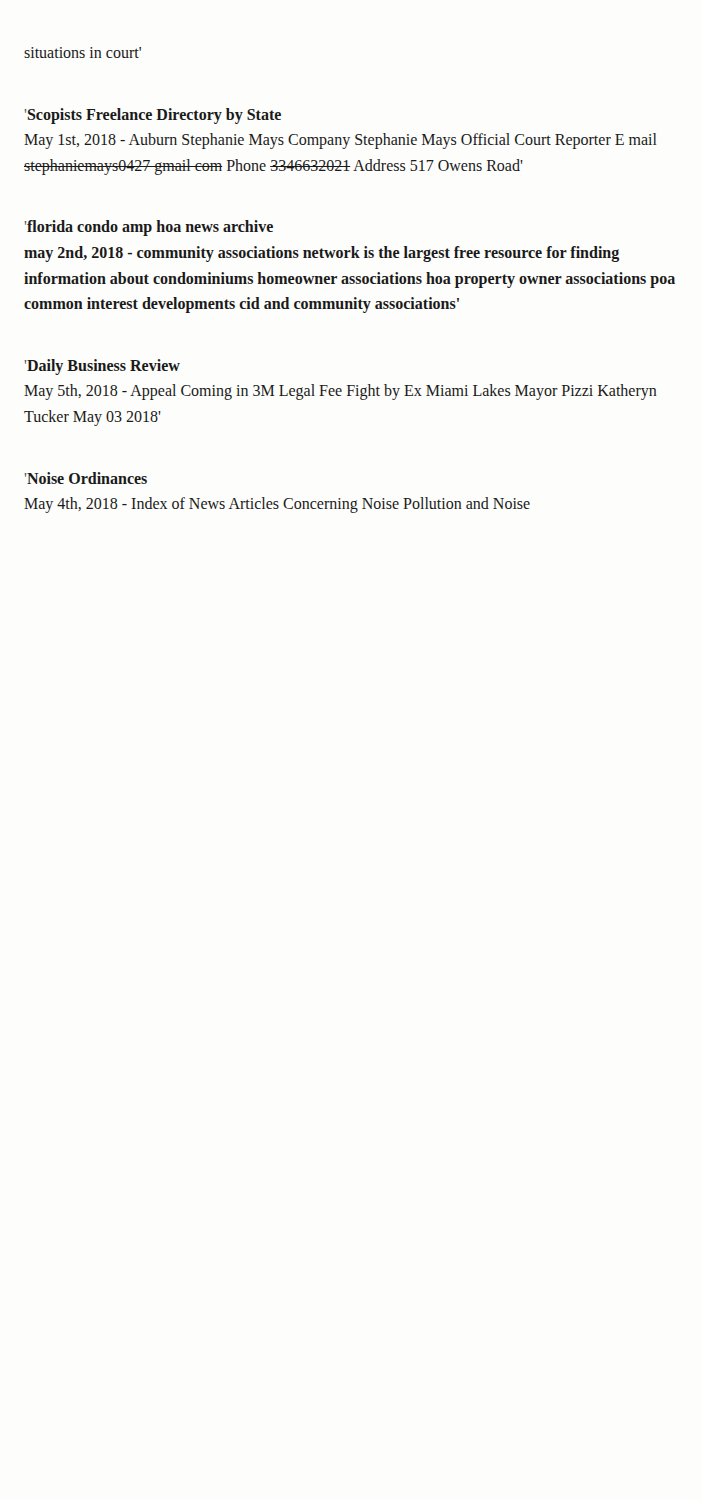situations in court'
'Scopists Freelance Directory by State
May 1st, 2018 - Auburn Stephanie Mays Company Stephanie Mays Official Court Reporter E mail stephaniemays0427 gmail com Phone 3346632021 Address 517 Owens Road'
'florida condo amp hoa news archive
may 2nd, 2018 - community associations network is the largest free resource for finding information about condominiums homeowner associations hoa property owner associations poa common interest developments cid and community associations'
'Daily Business Review
May 5th, 2018 - Appeal Coming in 3M Legal Fee Fight by Ex Miami Lakes Mayor Pizzi Katheryn Tucker May 03 2018'
'Noise Ordinances
May 4th, 2018 - Index of News Articles Concerning Noise Pollution and Noise